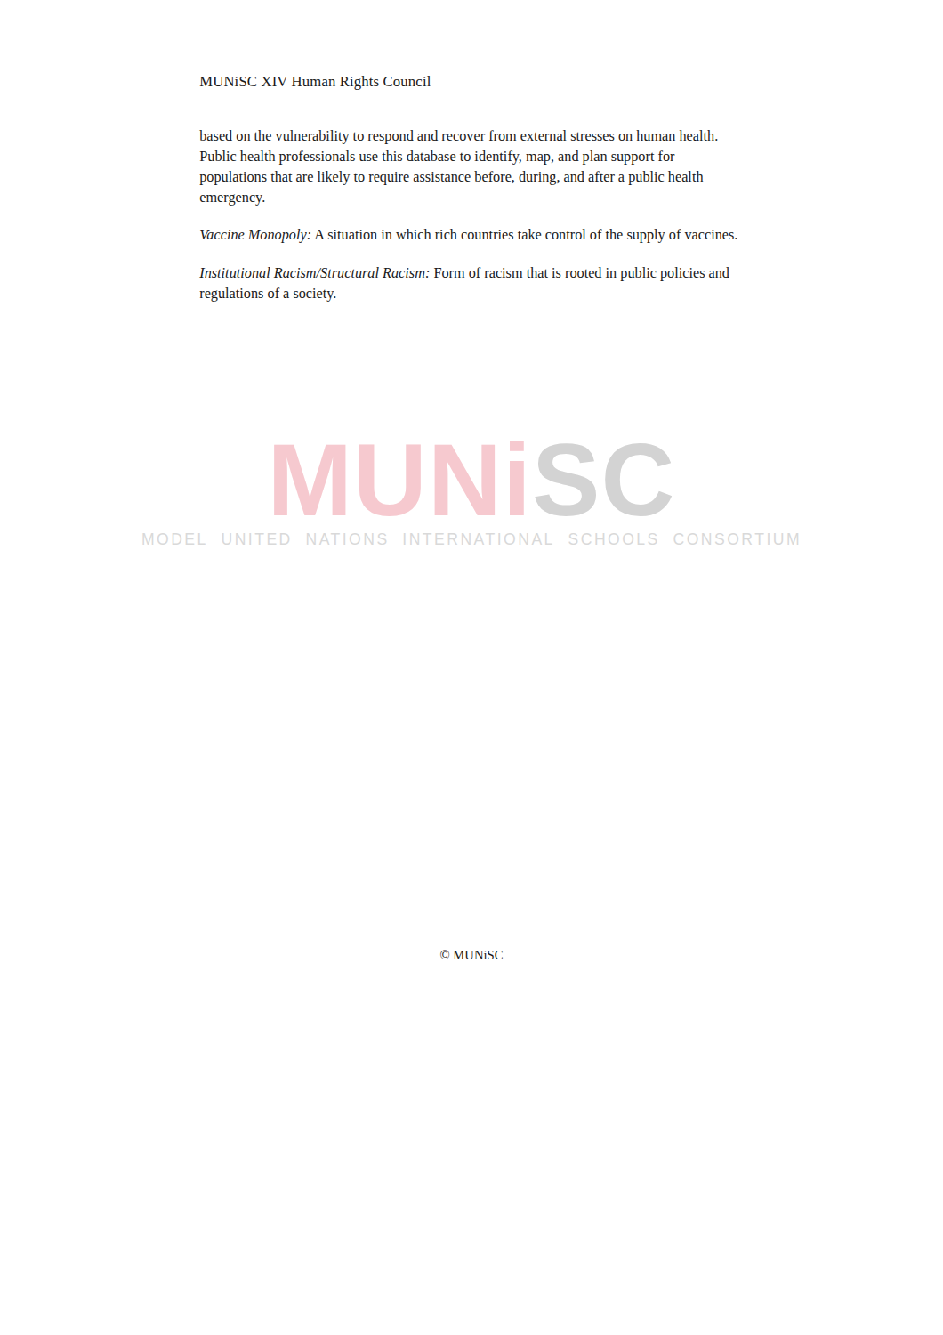MUNiSC XIV Human Rights Council
based on the vulnerability to respond and recover from external stresses on human health. Public health professionals use this database to identify, map, and plan support for populations that are likely to require assistance before, during, and after a public health emergency.
Vaccine Monopoly: A situation in which rich countries take control of the supply of vaccines.
Institutional Racism/Structural Racism: Form of racism that is rooted in public policies and regulations of a society.
MUN iSC
MODEL UNITED NATIONS INTERNATIONAL SCHOOLS CONSORTIUM
© MUNiSC